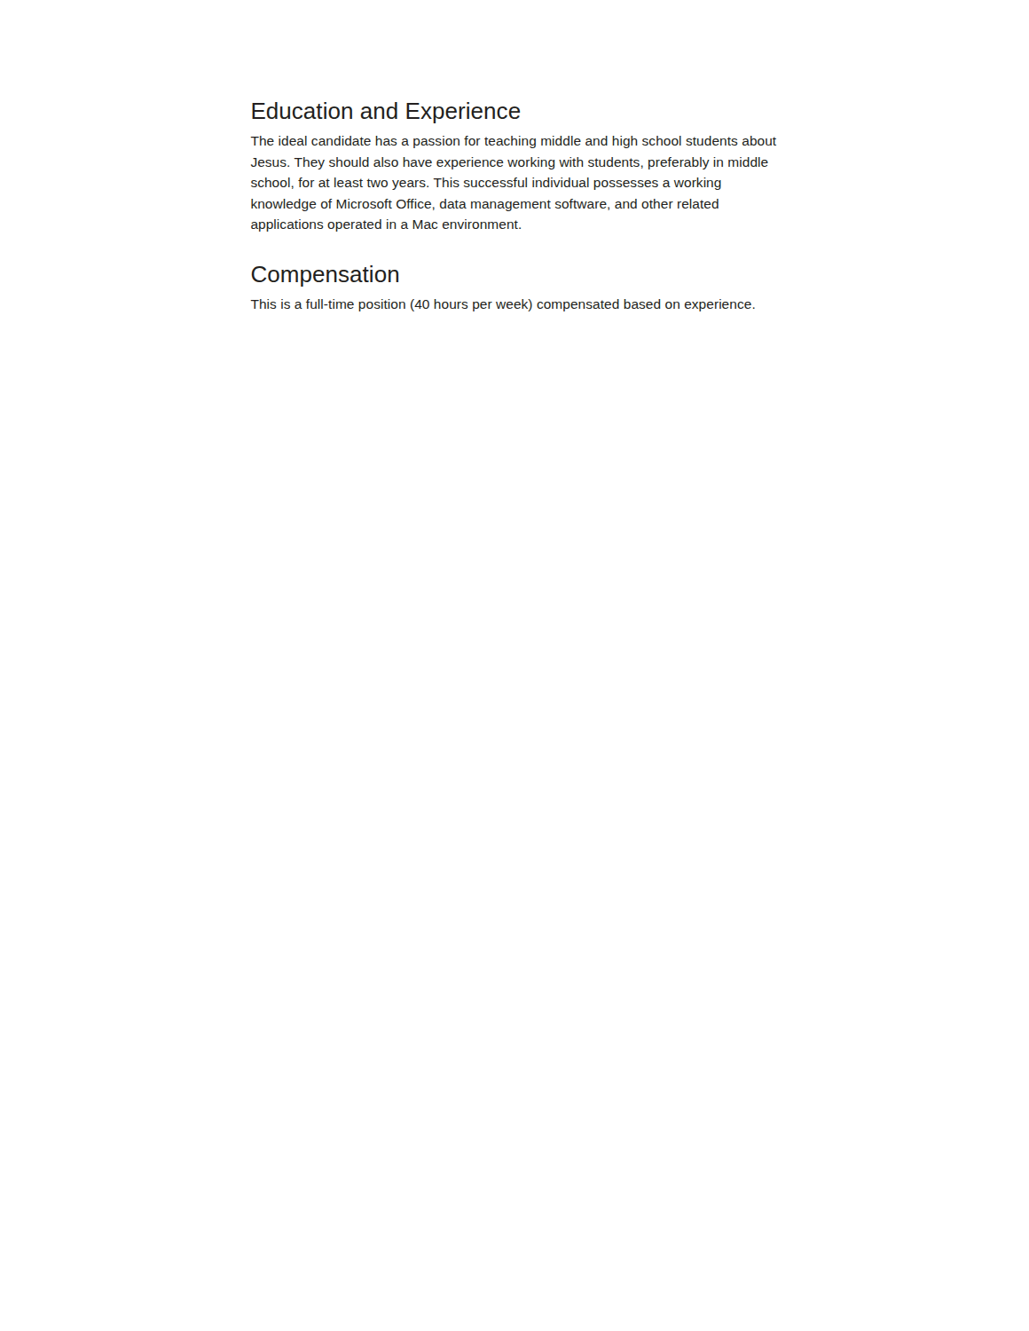Education and Experience
The ideal candidate has a passion for teaching middle and high school students about Jesus. They should also have experience working with students, preferably in middle school, for at least two years. This successful individual possesses a working knowledge of Microsoft Office, data management software, and other related applications operated in a Mac environment.
Compensation
This is a full-time position (40 hours per week) compensated based on experience.